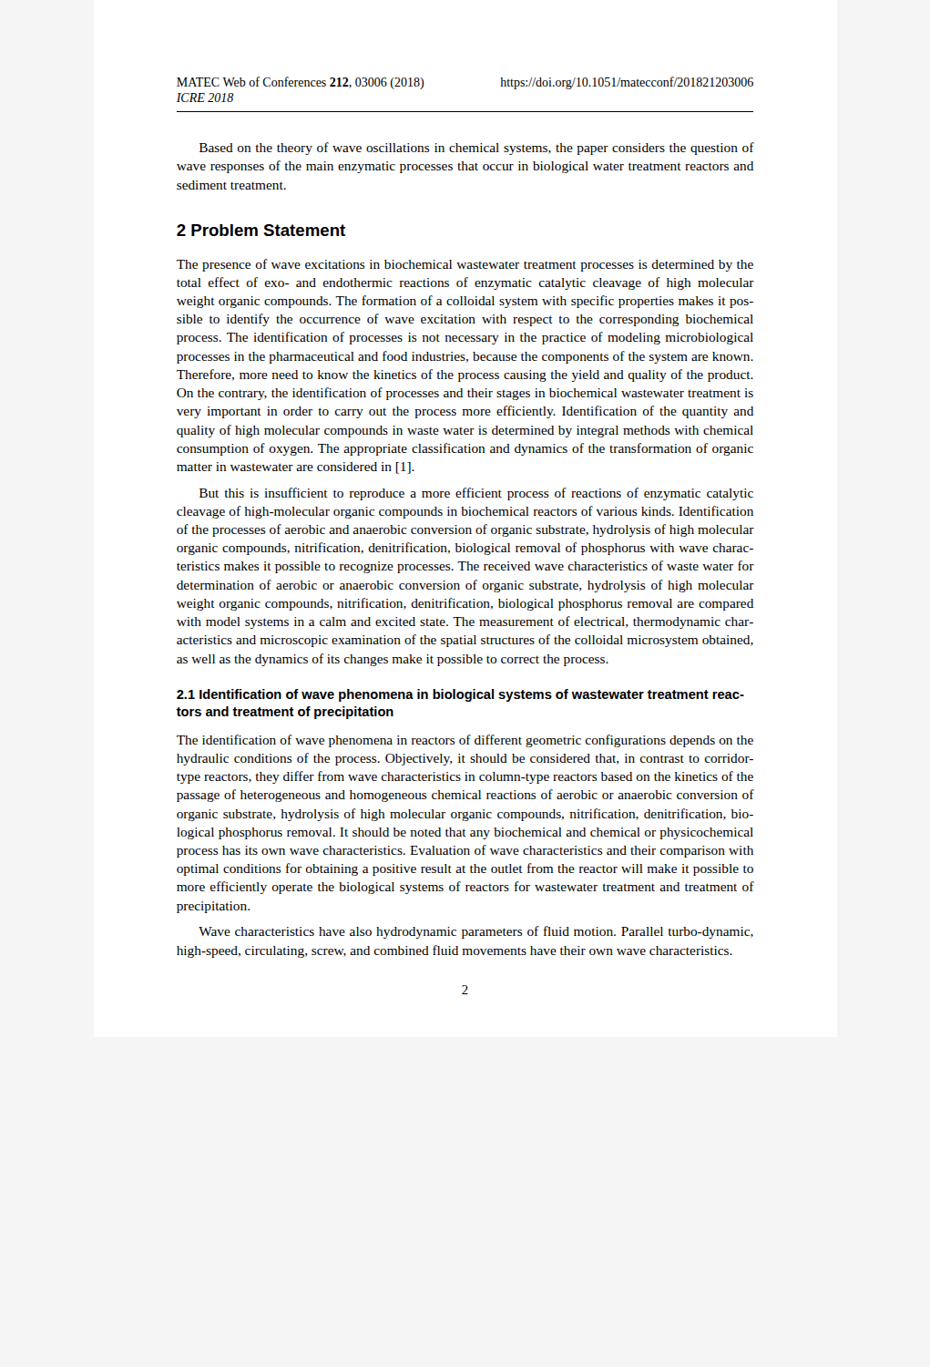MATEC Web of Conferences 212, 03006 (2018)
ICRE 2018
https://doi.org/10.1051/matecconf/201821203006
Based on the theory of wave oscillations in chemical systems, the paper considers the question of wave responses of the main enzymatic processes that occur in biological water treatment reactors and sediment treatment.
2 Problem Statement
The presence of wave excitations in biochemical wastewater treatment processes is determined by the total effect of exo- and endothermic reactions of enzymatic catalytic cleavage of high molecular weight organic compounds. The formation of a colloidal system with specific properties makes it possible to identify the occurrence of wave excitation with respect to the corresponding biochemical process. The identification of processes is not necessary in the practice of modeling microbiological processes in the pharmaceutical and food industries, because the components of the system are known. Therefore, more need to know the kinetics of the process causing the yield and quality of the product. On the contrary, the identification of processes and their stages in biochemical wastewater treatment is very important in order to carry out the process more efficiently. Identification of the quantity and quality of high molecular compounds in waste water is determined by integral methods with chemical consumption of oxygen. The appropriate classification and dynamics of the transformation of organic matter in wastewater are considered in [1].
But this is insufficient to reproduce a more efficient process of reactions of enzymatic catalytic cleavage of high-molecular organic compounds in biochemical reactors of various kinds. Identification of the processes of aerobic and anaerobic conversion of organic substrate, hydrolysis of high molecular organic compounds, nitrification, denitrification, biological removal of phosphorus with wave characteristics makes it possible to recognize processes. The received wave characteristics of waste water for determination of aerobic or anaerobic conversion of organic substrate, hydrolysis of high molecular weight organic compounds, nitrification, denitrification, biological phosphorus removal are compared with model systems in a calm and excited state. The measurement of electrical, thermodynamic characteristics and microscopic examination of the spatial structures of the colloidal microsystem obtained, as well as the dynamics of its changes make it possible to correct the process.
2.1 Identification of wave phenomena in biological systems of wastewater treatment reactors and treatment of precipitation
The identification of wave phenomena in reactors of different geometric configurations depends on the hydraulic conditions of the process. Objectively, it should be considered that, in contrast to corridor-type reactors, they differ from wave characteristics in column-type reactors based on the kinetics of the passage of heterogeneous and homogeneous chemical reactions of aerobic or anaerobic conversion of organic substrate, hydrolysis of high molecular organic compounds, nitrification, denitrification, biological phosphorus removal. It should be noted that any biochemical and chemical or physicochemical process has its own wave characteristics. Evaluation of wave characteristics and their comparison with optimal conditions for obtaining a positive result at the outlet from the reactor will make it possible to more efficiently operate the biological systems of reactors for wastewater treatment and treatment of precipitation.
Wave characteristics have also hydrodynamic parameters of fluid motion. Parallel turbo-dynamic, high-speed, circulating, screw, and combined fluid movements have their own wave characteristics.
2